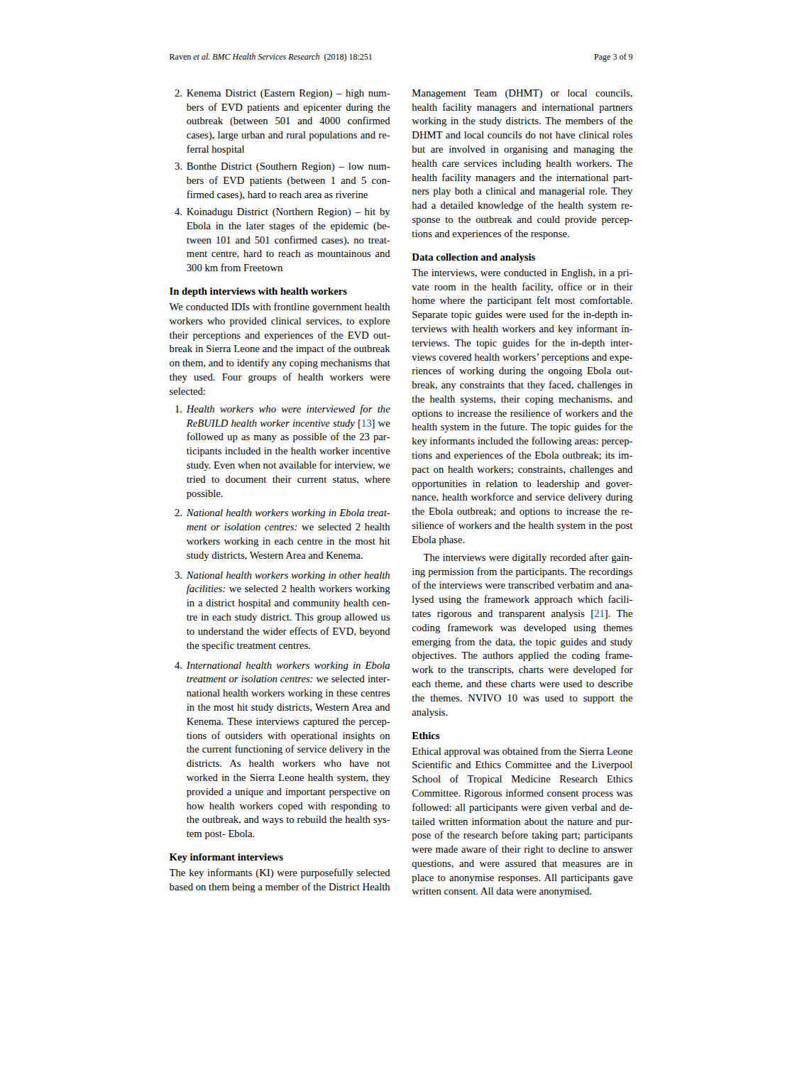Raven et al. BMC Health Services Research (2018) 18:251
Page 3 of 9
Kenema District (Eastern Region) – high numbers of EVD patients and epicenter during the outbreak (between 501 and 4000 confirmed cases), large urban and rural populations and referral hospital
Bonthe District (Southern Region) – low numbers of EVD patients (between 1 and 5 confirmed cases), hard to reach area as riverine
Koinadugu District (Northern Region) – hit by Ebola in the later stages of the epidemic (between 101 and 501 confirmed cases), no treatment centre, hard to reach as mountainous and 300 km from Freetown
In depth interviews with health workers
We conducted IDIs with frontline government health workers who provided clinical services, to explore their perceptions and experiences of the EVD outbreak in Sierra Leone and the impact of the outbreak on them, and to identify any coping mechanisms that they used. Four groups of health workers were selected:
Health workers who were interviewed for the ReBUILD health worker incentive study [13] we followed up as many as possible of the 23 participants included in the health worker incentive study. Even when not available for interview, we tried to document their current status, where possible.
National health workers working in Ebola treatment or isolation centres: we selected 2 health workers working in each centre in the most hit study districts, Western Area and Kenema.
National health workers working in other health facilities: we selected 2 health workers working in a district hospital and community health centre in each study district. This group allowed us to understand the wider effects of EVD, beyond the specific treatment centres.
International health workers working in Ebola treatment or isolation centres: we selected international health workers working in these centres in the most hit study districts, Western Area and Kenema. These interviews captured the perceptions of outsiders with operational insights on the current functioning of service delivery in the districts. As health workers who have not worked in the Sierra Leone health system, they provided a unique and important perspective on how health workers coped with responding to the outbreak, and ways to rebuild the health system post- Ebola.
Key informant interviews
The key informants (KI) were purposefully selected based on them being a member of the District Health Management Team (DHMT) or local councils, health facility managers and international partners working in the study districts. The members of the DHMT and local councils do not have clinical roles but are involved in organising and managing the health care services including health workers. The health facility managers and the international partners play both a clinical and managerial role. They had a detailed knowledge of the health system response to the outbreak and could provide perceptions and experiences of the response.
Data collection and analysis
The interviews, were conducted in English, in a private room in the health facility, office or in their home where the participant felt most comfortable. Separate topic guides were used for the in-depth interviews with health workers and key informant interviews. The topic guides for the in-depth interviews covered health workers’ perceptions and experiences of working during the ongoing Ebola outbreak, any constraints that they faced, challenges in the health systems, their coping mechanisms, and options to increase the resilience of workers and the health system in the future. The topic guides for the key informants included the following areas: perceptions and experiences of the Ebola outbreak; its impact on health workers; constraints, challenges and opportunities in relation to leadership and governance, health workforce and service delivery during the Ebola outbreak; and options to increase the resilience of workers and the health system in the post Ebola phase.
The interviews were digitally recorded after gaining permission from the participants. The recordings of the interviews were transcribed verbatim and analysed using the framework approach which facilitates rigorous and transparent analysis [21]. The coding framework was developed using themes emerging from the data, the topic guides and study objectives. The authors applied the coding framework to the transcripts, charts were developed for each theme, and these charts were used to describe the themes. NVIVO 10 was used to support the analysis.
Ethics
Ethical approval was obtained from the Sierra Leone Scientific and Ethics Committee and the Liverpool School of Tropical Medicine Research Ethics Committee. Rigorous informed consent process was followed: all participants were given verbal and detailed written information about the nature and purpose of the research before taking part; participants were made aware of their right to decline to answer questions, and were assured that measures are in place to anonymise responses. All participants gave written consent. All data were anonymised.